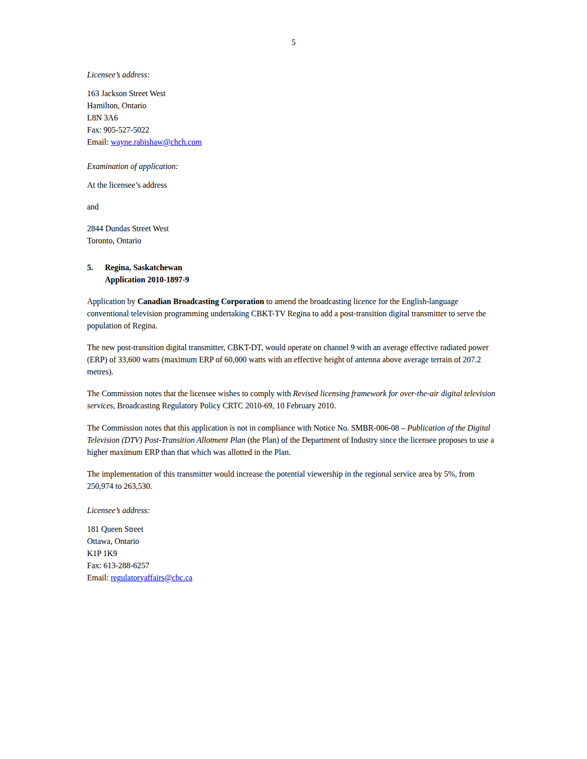5
Licensee’s address:
163 Jackson Street West
Hamilton, Ontario
L8N 3A6
Fax: 905-527-5022
Email: wayne.rabishaw@chch.com
Examination of application:
At the licensee’s address
and
2844 Dundas Street West
Toronto, Ontario
5.
Regina, Saskatchewan
Application 2010-1897-9
Application by Canadian Broadcasting Corporation to amend the broadcasting licence for the English-language conventional television programming undertaking CBKT-TV Regina to add a post-transition digital transmitter to serve the population of Regina.
The new post-transition digital transmitter, CBKT-DT, would operate on channel 9 with an average effective radiated power (ERP) of 33,600 watts (maximum ERP of 60,000 watts with an effective height of antenna above average terrain of 207.2 metres).
The Commission notes that the licensee wishes to comply with Revised licensing framework for over-the-air digital television services, Broadcasting Regulatory Policy CRTC 2010-69, 10 February 2010.
The Commission notes that this application is not in compliance with Notice No. SMBR-006-08 – Publication of the Digital Television (DTV) Post-Transition Allotment Plan (the Plan) of the Department of Industry since the licensee proposes to use a higher maximum ERP than that which was allotted in the Plan.
The implementation of this transmitter would increase the potential viewership in the regional service area by 5%, from 250,974 to 263,530.
Licensee’s address:
181 Queen Street
Ottawa, Ontario
K1P 1K9
Fax: 613-288-6257
Email: regulatoryaffairs@cbc.ca